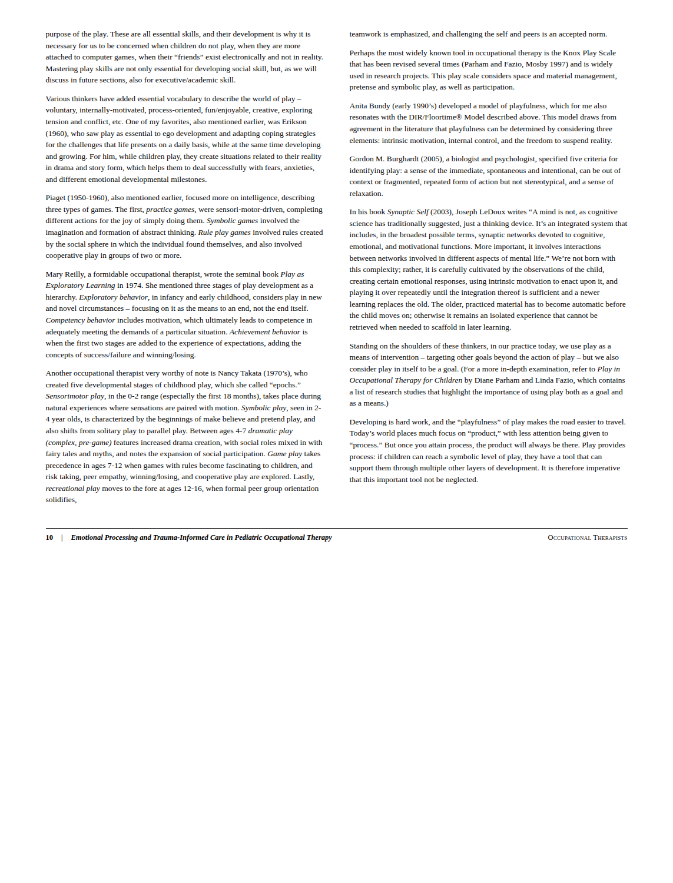purpose of the play. These are all essential skills, and their development is why it is necessary for us to be concerned when children do not play, when they are more attached to computer games, when their “friends” exist electronically and not in reality. Mastering play skills are not only essential for developing social skill, but, as we will discuss in future sections, also for executive/academic skill.
Various thinkers have added essential vocabulary to describe the world of play – voluntary, internally-motivated, process-oriented, fun/enjoyable, creative, exploring tension and conflict, etc. One of my favorites, also mentioned earlier, was Erikson (1960), who saw play as essential to ego development and adapting coping strategies for the challenges that life presents on a daily basis, while at the same time developing and growing. For him, while children play, they create situations related to their reality in drama and story form, which helps them to deal successfully with fears, anxieties, and different emotional developmental milestones.
Piaget (1950-1960), also mentioned earlier, focused more on intelligence, describing three types of games. The first, practice games, were sensori-motor-driven, completing different actions for the joy of simply doing them. Symbolic games involved the imagination and formation of abstract thinking. Rule play games involved rules created by the social sphere in which the individual found themselves, and also involved cooperative play in groups of two or more.
Mary Reilly, a formidable occupational therapist, wrote the seminal book Play as Exploratory Learning in 1974. She mentioned three stages of play development as a hierarchy. Exploratory behavior, in infancy and early childhood, considers play in new and novel circumstances – focusing on it as the means to an end, not the end itself. Competency behavior includes motivation, which ultimately leads to competence in adequately meeting the demands of a particular situation. Achievement behavior is when the first two stages are added to the experience of expectations, adding the concepts of success/failure and winning/losing.
Another occupational therapist very worthy of note is Nancy Takata (1970’s), who created five developmental stages of childhood play, which she called “epochs.” Sensorimotor play, in the 0-2 range (especially the first 18 months), takes place during natural experiences where sensations are paired with motion. Symbolic play, seen in 2-4 year olds, is characterized by the beginnings of make believe and pretend play, and also shifts from solitary play to parallel play. Between ages 4-7 dramatic play (complex, pre-game) features increased drama creation, with social roles mixed in with fairy tales and myths, and notes the expansion of social participation. Game play takes precedence in ages 7-12 when games with rules become fascinating to children, and risk taking, peer empathy, winning/losing, and cooperative play are explored. Lastly, recreational play moves to the fore at ages 12-16, when formal peer group orientation solidifies,
teamwork is emphasized, and challenging the self and peers is an accepted norm.
Perhaps the most widely known tool in occupational therapy is the Knox Play Scale that has been revised several times (Parham and Fazio, Mosby 1997) and is widely used in research projects. This play scale considers space and material management, pretense and symbolic play, as well as participation.
Anita Bundy (early 1990’s) developed a model of playfulness, which for me also resonates with the DIR/Floortime® Model described above. This model draws from agreement in the literature that playfulness can be determined by considering three elements: intrinsic motivation, internal control, and the freedom to suspend reality.
Gordon M. Burghardt (2005), a biologist and psychologist, specified five criteria for identifying play: a sense of the immediate, spontaneous and intentional, can be out of context or fragmented, repeated form of action but not stereotypical, and a sense of relaxation.
In his book Synaptic Self (2003), Joseph LeDoux writes “A mind is not, as cognitive science has traditionally suggested, just a thinking device. It’s an integrated system that includes, in the broadest possible terms, synaptic networks devoted to cognitive, emotional, and motivational functions. More important, it involves interactions between networks involved in different aspects of mental life.” We’re not born with this complexity; rather, it is carefully cultivated by the observations of the child, creating certain emotional responses, using intrinsic motivation to enact upon it, and playing it over repeatedly until the integration thereof is sufficient and a newer learning replaces the old. The older, practiced material has to become automatic before the child moves on; otherwise it remains an isolated experience that cannot be retrieved when needed to scaffold in later learning.
Standing on the shoulders of these thinkers, in our practice today, we use play as a means of intervention – targeting other goals beyond the action of play – but we also consider play in itself to be a goal. (For a more in-depth examination, refer to Play in Occupational Therapy for Children by Diane Parham and Linda Fazio, which contains a list of research studies that highlight the importance of using play both as a goal and as a means.)
Developing is hard work, and the “playfulness” of play makes the road easier to travel. Today’s world places much focus on “product,” with less attention being given to “process.” But once you attain process, the product will always be there. Play provides process: if children can reach a symbolic level of play, they have a tool that can support them through multiple other layers of development. It is therefore imperative that this important tool not be neglected.
10 | Emotional Processing and Trauma-Informed Care in Pediatric Occupational Therapy Occupational Therapists